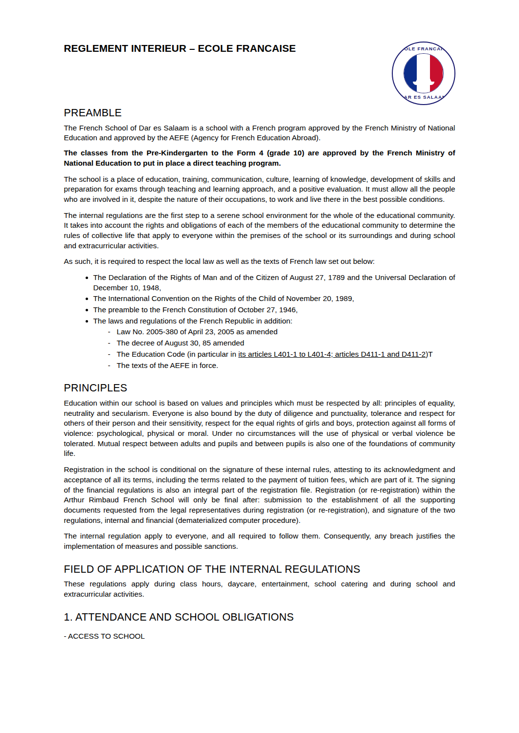ECOLE FRANCAISE
DAR ES SALAAM
REGLEMENT INTERIEUR – ECOLE FRANCAISE
PREAMBLE
The French School of Dar es Salaam is a school with a French program approved by the French Ministry of National Education and approved by the AEFE (Agency for French Education Abroad).
The classes from the Pre-Kindergarten to the Form 4 (grade 10) are approved by the French Ministry of National Education to put in place a direct teaching program.
The school is a place of education, training, communication, culture, learning of knowledge, development of skills and preparation for exams through teaching and learning approach, and a positive evaluation. It must allow all the people who are involved in it, despite the nature of their occupations, to work and live there in the best possible conditions.
The internal regulations are the first step to a serene school environment for the whole of the educational community. It takes into account the rights and obligations of each of the members of the educational community to determine the rules of collective life that apply to everyone within the premises of the school or its surroundings and during school and extracurricular activities.
As such, it is required to respect the local law as well as the texts of French law set out below:
The Declaration of the Rights of Man and of the Citizen of August 27, 1789 and the Universal Declaration of December 10, 1948,
The International Convention on the Rights of the Child of November 20, 1989,
The preamble to the French Constitution of October 27, 1946,
The laws and regulations of the French Republic in addition:
Law No. 2005-380 of April 23, 2005 as amended
The decree of August 30, 85 amended
The Education Code (in particular in its articles L401-1 to L401-4; articles D411-1 and D411-2)T
The texts of the AEFE in force.
PRINCIPLES
Education within our school is based on values and principles which must be respected by all: principles of equality, neutrality and secularism. Everyone is also bound by the duty of diligence and punctuality, tolerance and respect for others of their person and their sensitivity, respect for the equal rights of girls and boys, protection against all forms of violence: psychological, physical or moral. Under no circumstances will the use of physical or verbal violence be tolerated. Mutual respect between adults and pupils and between pupils is also one of the foundations of community life.
Registration in the school is conditional on the signature of these internal rules, attesting to its acknowledgment and acceptance of all its terms, including the terms related to the payment of tuition fees, which are part of it. The signing of the financial regulations is also an integral part of the registration file. Registration (or re-registration) within the Arthur Rimbaud French School will only be final after: submission to the establishment of all the supporting documents requested from the legal representatives during registration (or re-registration), and signature of the two regulations, internal and financial (dematerialized computer procedure).
The internal regulation apply to everyone, and all required to follow them. Consequently, any breach justifies the implementation of measures and possible sanctions.
FIELD OF APPLICATION OF THE INTERNAL REGULATIONS
These regulations apply during class hours, daycare, entertainment, school catering and during school and extracurricular activities.
1. ATTENDANCE AND SCHOOL OBLIGATIONS
- ACCESS TO SCHOOL